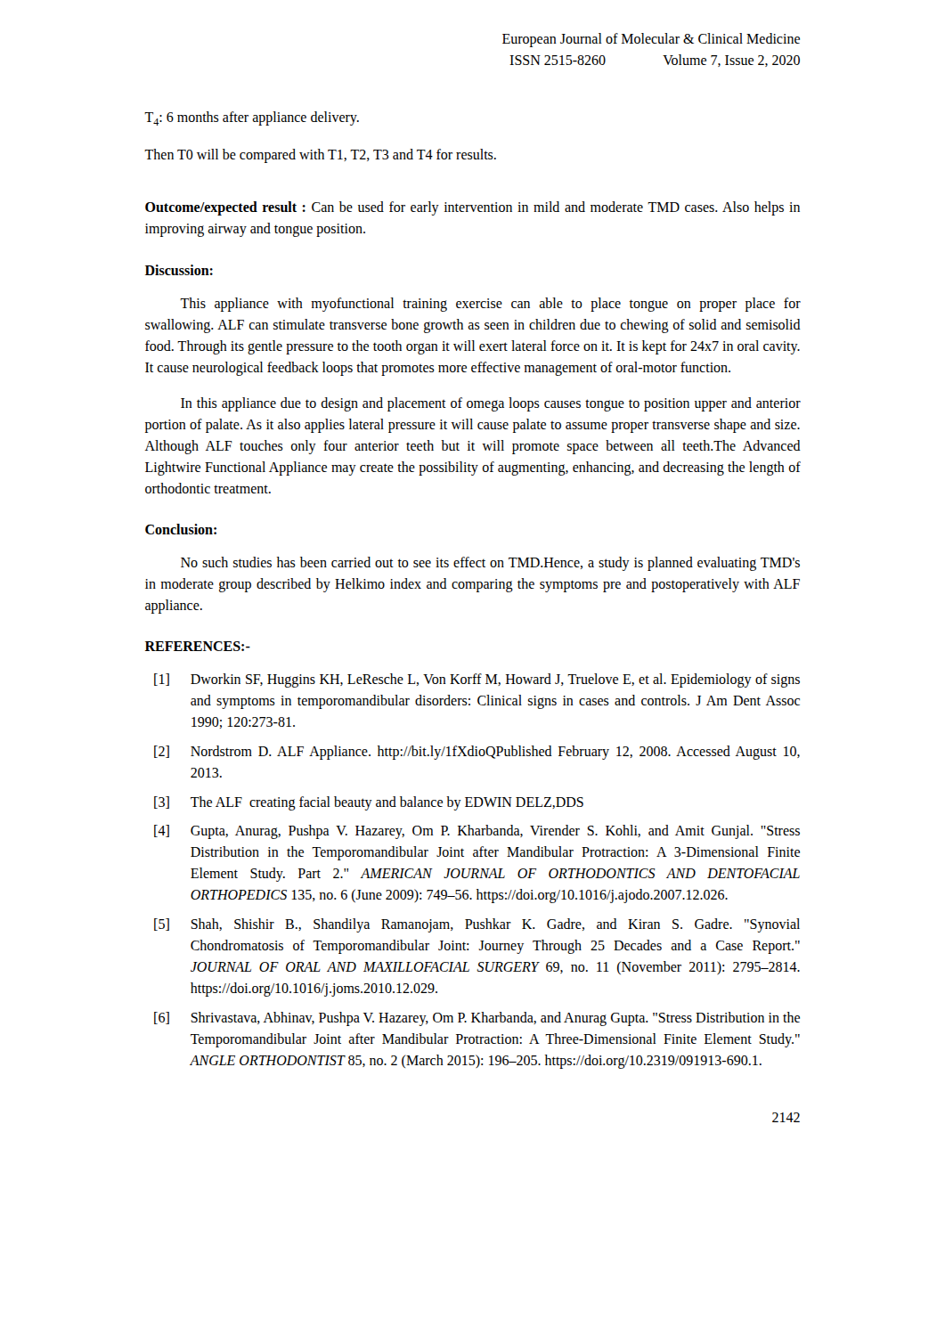European Journal of Molecular & Clinical Medicine ISSN 2515-8260Volume 7, Issue 2, 2020
T4: 6 months after appliance delivery.
Then T0 will be compared with T1, T2, T3 and T4 for results.
Outcome/expected result : Can be used for early intervention in mild and moderate TMD cases. Also helps in improving airway and tongue position.
Discussion:
This appliance with myofunctional training exercise can able to place tongue on proper place for swallowing. ALF can stimulate transverse bone growth as seen in children due to chewing of solid and semisolid food. Through its gentle pressure to the tooth organ it will exert lateral force on it. It is kept for 24x7 in oral cavity. It cause neurological feedback loops that promotes more effective management of oral-motor function.
In this appliance due to design and placement of omega loops causes tongue to position upper and anterior portion of palate. As it also applies lateral pressure it will cause palate to assume proper transverse shape and size. Although ALF touches only four anterior teeth but it will promote space between all teeth.The Advanced Lightwire Functional Appliance may create the possibility of augmenting, enhancing, and decreasing the length of orthodontic treatment.
Conclusion:
No such studies has been carried out to see its effect on TMD.Hence, a study is planned evaluating TMD's in moderate group described by Helkimo index and comparing the symptoms pre and postoperatively with ALF appliance.
REFERENCES:-
[1] Dworkin SF, Huggins KH, LeResche L, Von Korff M, Howard J, Truelove E, et al. Epidemiology of signs and symptoms in temporomandibular disorders: Clinical signs in cases and controls. J Am Dent Assoc 1990; 120:273-81.
[2] Nordstrom D. ALF Appliance. http://bit.ly/1fXdioQPublished February 12, 2008. Accessed August 10, 2013.
[3] The ALF creating facial beauty and balance by EDWIN DELZ,DDS
[4] Gupta, Anurag, Pushpa V. Hazarey, Om P. Kharbanda, Virender S. Kohli, and Amit Gunjal. "Stress Distribution in the Temporomandibular Joint after Mandibular Protraction: A 3-Dimensional Finite Element Study. Part 2." AMERICAN JOURNAL OF ORTHODONTICS AND DENTOFACIAL ORTHOPEDICS 135, no. 6 (June 2009): 749–56. https://doi.org/10.1016/j.ajodo.2007.12.026.
[5] Shah, Shishir B., Shandilya Ramanojam, Pushkar K. Gadre, and Kiran S. Gadre. "Synovial Chondromatosis of Temporomandibular Joint: Journey Through 25 Decades and a Case Report." JOURNAL OF ORAL AND MAXILLOFACIAL SURGERY 69, no. 11 (November 2011): 2795–2814. https://doi.org/10.1016/j.joms.2010.12.029.
[6] Shrivastava, Abhinav, Pushpa V. Hazarey, Om P. Kharbanda, and Anurag Gupta. "Stress Distribution in the Temporomandibular Joint after Mandibular Protraction: A Three-Dimensional Finite Element Study." ANGLE ORTHODONTIST 85, no. 2 (March 2015): 196–205. https://doi.org/10.2319/091913-690.1.
2142